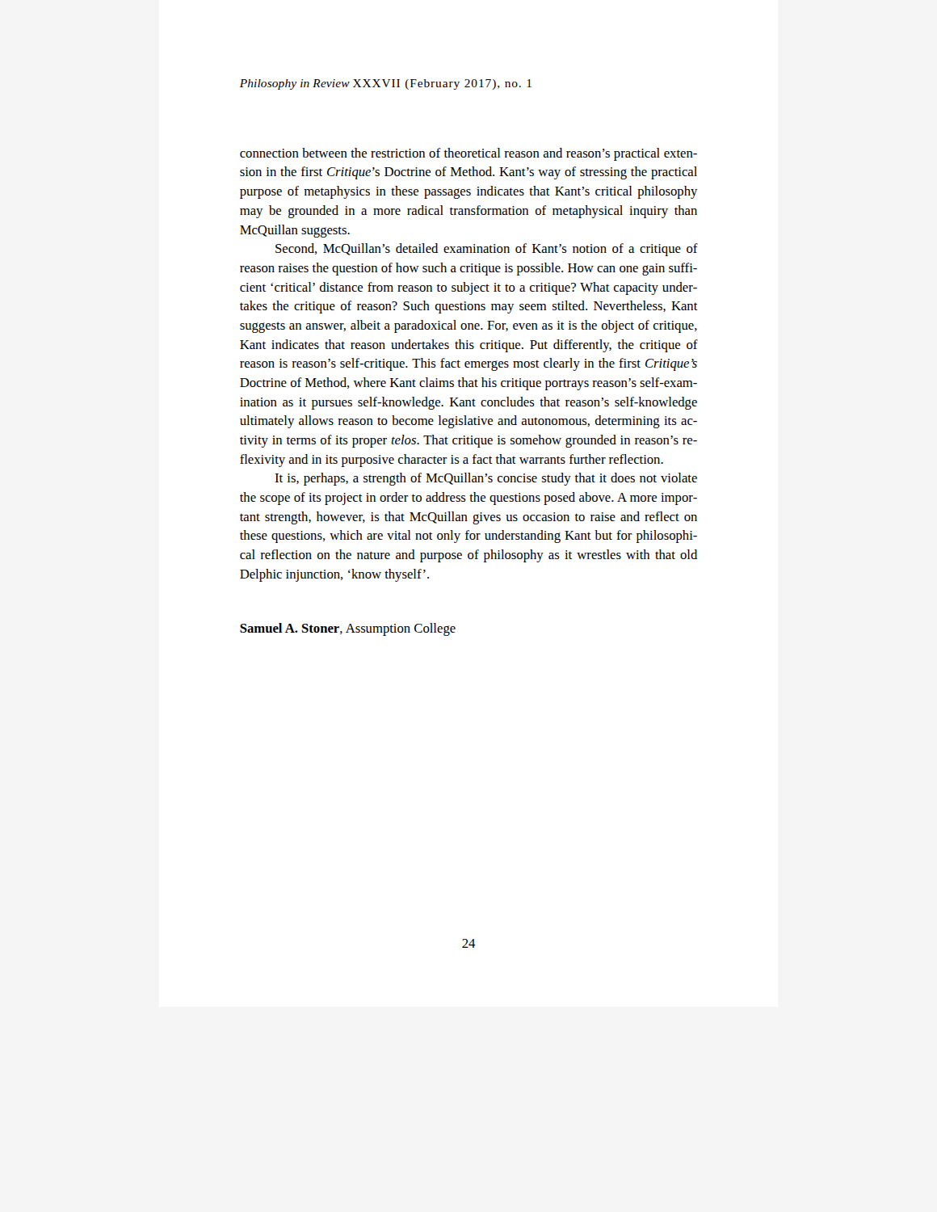Philosophy in Review XXXVII (February 2017), no. 1
connection between the restriction of theoretical reason and reason’s practical extension in the first Critique’s Doctrine of Method. Kant’s way of stressing the practical purpose of metaphysics in these passages indicates that Kant’s critical philosophy may be grounded in a more radical transformation of metaphysical inquiry than McQuillan suggests.
Second, McQuillan’s detailed examination of Kant’s notion of a critique of reason raises the question of how such a critique is possible. How can one gain sufficient ‘critical’ distance from reason to subject it to a critique? What capacity undertakes the critique of reason? Such questions may seem stilted. Nevertheless, Kant suggests an answer, albeit a paradoxical one. For, even as it is the object of critique, Kant indicates that reason undertakes this critique. Put differently, the critique of reason is reason’s self-critique. This fact emerges most clearly in the first Critique’s Doctrine of Method, where Kant claims that his critique portrays reason’s self-examination as it pursues self-knowledge. Kant concludes that reason’s self-knowledge ultimately allows reason to become legislative and autonomous, determining its activity in terms of its proper telos. That critique is somehow grounded in reason’s reflexivity and in its purposive character is a fact that warrants further reflection.
It is, perhaps, a strength of McQuillan’s concise study that it does not violate the scope of its project in order to address the questions posed above. A more important strength, however, is that McQuillan gives us occasion to raise and reflect on these questions, which are vital not only for understanding Kant but for philosophical reflection on the nature and purpose of philosophy as it wrestles with that old Delphic injunction, ‘know thyself’.
Samuel A. Stoner, Assumption College
24